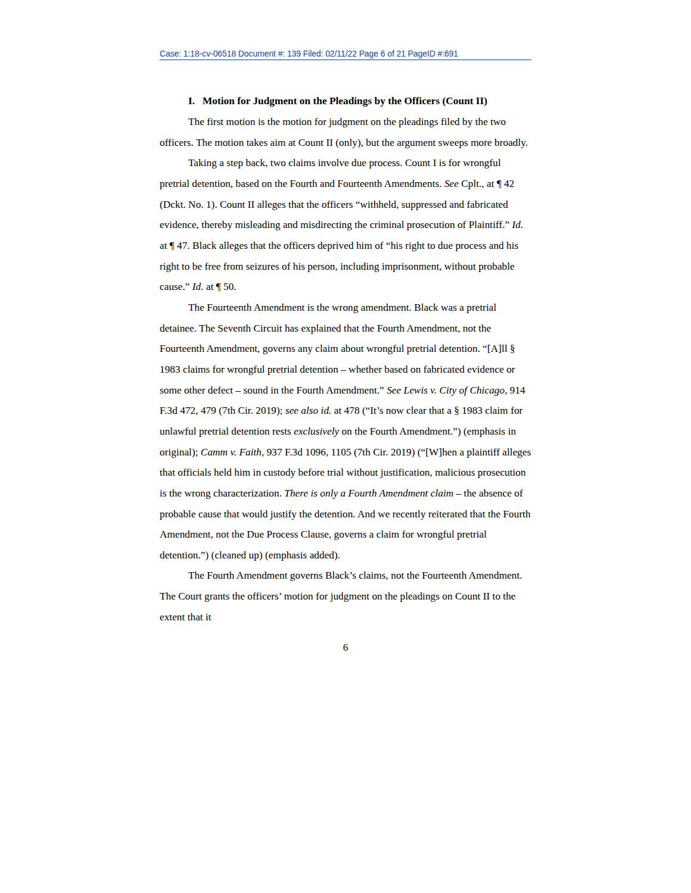Case: 1:18-cv-06518 Document #: 139 Filed: 02/11/22 Page 6 of 21 PageID #:691
I. Motion for Judgment on the Pleadings by the Officers (Count II)
The first motion is the motion for judgment on the pleadings filed by the two officers. The motion takes aim at Count II (only), but the argument sweeps more broadly.
Taking a step back, two claims involve due process. Count I is for wrongful pretrial detention, based on the Fourth and Fourteenth Amendments. See Cplt., at ¶ 42 (Dckt. No. 1). Count II alleges that the officers “withheld, suppressed and fabricated evidence, thereby misleading and misdirecting the criminal prosecution of Plaintiff.” Id. at ¶ 47. Black alleges that the officers deprived him of “his right to due process and his right to be free from seizures of his person, including imprisonment, without probable cause.” Id. at ¶ 50.
The Fourteenth Amendment is the wrong amendment. Black was a pretrial detainee. The Seventh Circuit has explained that the Fourth Amendment, not the Fourteenth Amendment, governs any claim about wrongful pretrial detention. “[A]ll § 1983 claims for wrongful pretrial detention – whether based on fabricated evidence or some other defect – sound in the Fourth Amendment.” See Lewis v. City of Chicago, 914 F.3d 472, 479 (7th Cir. 2019); see also id. at 478 (“It’s now clear that a § 1983 claim for unlawful pretrial detention rests exclusively on the Fourth Amendment.”) (emphasis in original); Camm v. Faith, 937 F.3d 1096, 1105 (7th Cir. 2019) (“[W]hen a plaintiff alleges that officials held him in custody before trial without justification, malicious prosecution is the wrong characterization. There is only a Fourth Amendment claim – the absence of probable cause that would justify the detention. And we recently reiterated that the Fourth Amendment, not the Due Process Clause, governs a claim for wrongful pretrial detention.”) (cleaned up) (emphasis added).
The Fourth Amendment governs Black’s claims, not the Fourteenth Amendment. The Court grants the officers’ motion for judgment on the pleadings on Count II to the extent that it
6